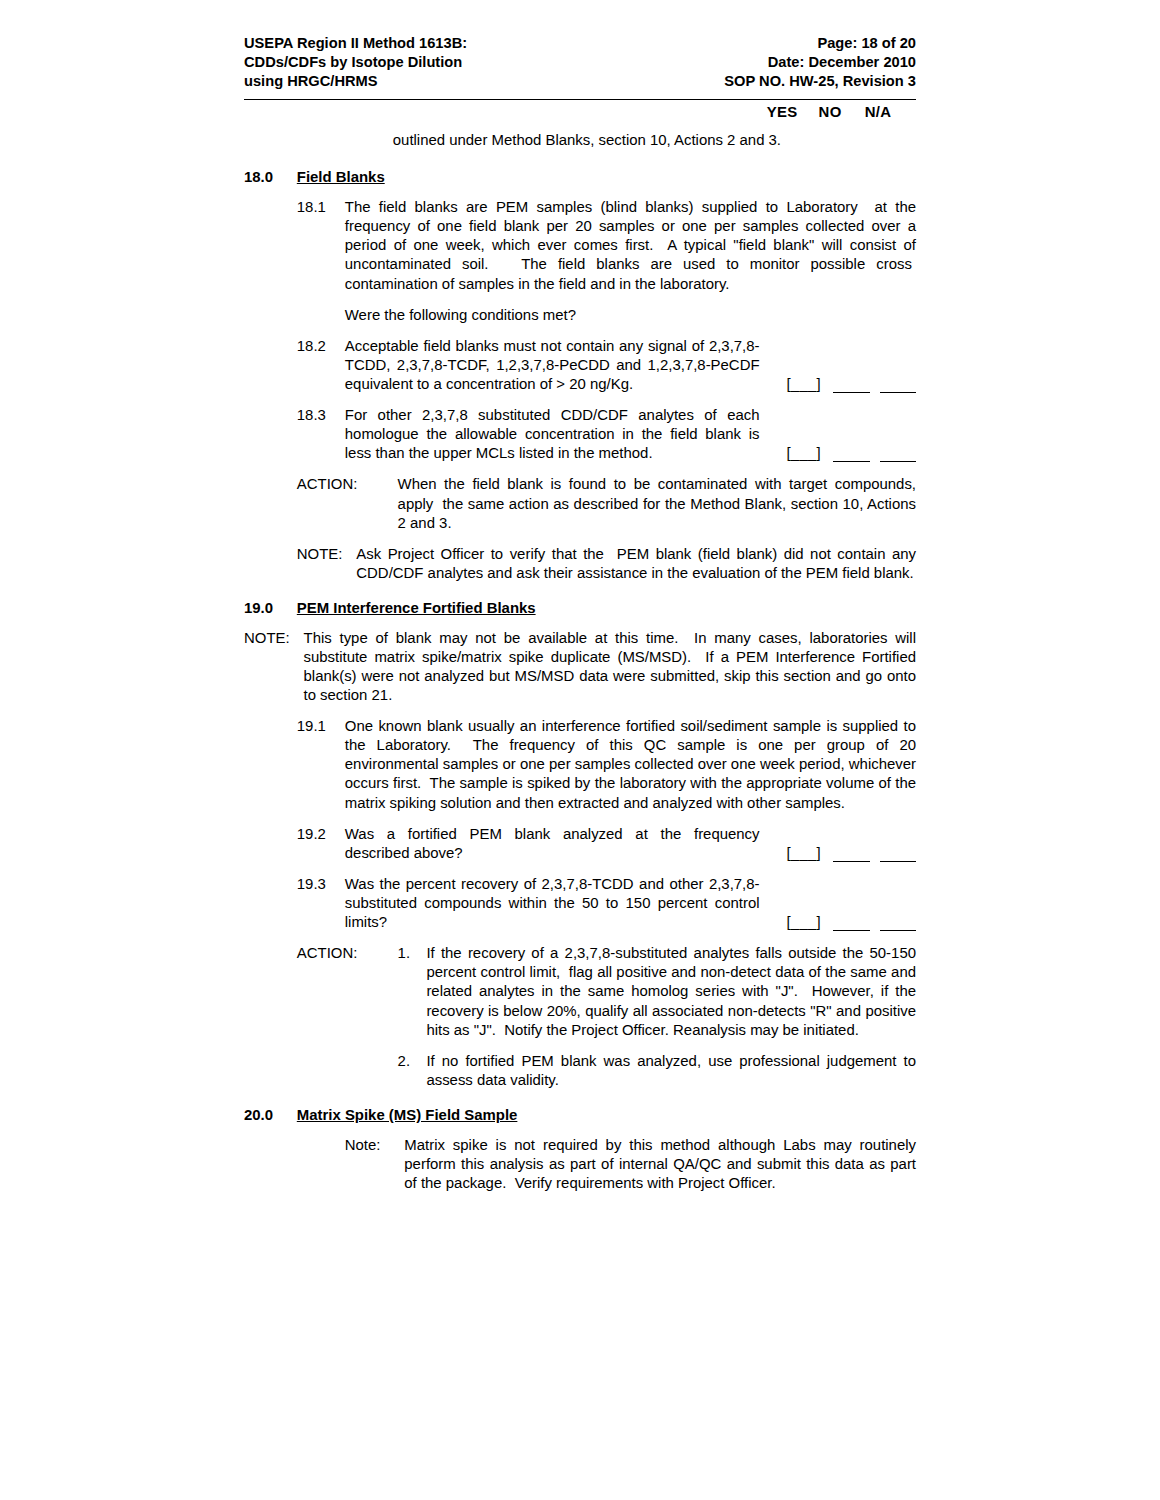USEPA Region II Method 1613B:
CDDs/CDFs by Isotope Dilution
using HRGC/HRMS
Page: 18 of 20
Date: December 2010
SOP NO. HW-25, Revision 3
YES NO N/A
outlined under Method Blanks, section 10, Actions 2 and 3.
18.0 Field Blanks
18.1
The field blanks are PEM samples (blind blanks) supplied to Laboratory at the frequency of one field blank per 20 samples or one per samples collected over a period of one week, which ever comes first. A typical "field blank" will consist of uncontaminated soil. The field blanks are used to monitor possible cross contamination of samples in the field and in the laboratory.
Were the following conditions met?
18.2
Acceptable field blanks must not contain any signal of 2,3,7,8-TCDD, 2,3,7,8-TCDF, 1,2,3,7,8-PeCDD and 1,2,3,7,8-PeCDF equivalent to a concentration of > 20 ng/Kg.
[___]
18.3
For other 2,3,7,8 substituted CDD/CDF analytes of each homologue the allowable concentration in the field blank is less than the upper MCLs listed in the method.
[___]
ACTION:
When the field blank is found to be contaminated with target compounds, apply the same action as described for the Method Blank, section 10, Actions 2 and 3.
NOTE:
Ask Project Officer to verify that the PEM blank (field blank) did not contain any CDD/CDF analytes and ask their assistance in the evaluation of the PEM field blank.
19.0 PEM Interference Fortified Blanks
NOTE:
This type of blank may not be available at this time. In many cases, laboratories will substitute matrix spike/matrix spike duplicate (MS/MSD). If a PEM Interference Fortified blank(s) were not analyzed but MS/MSD data were submitted, skip this section and go onto to section 21.
19.1
One known blank usually an interference fortified soil/sediment sample is supplied to the Laboratory. The frequency of this QC sample is one per group of 20 environmental samples or one per samples collected over one week period, whichever occurs first. The sample is spiked by the laboratory with the appropriate volume of the matrix spiking solution and then extracted and analyzed with other samples.
19.2
Was a fortified PEM blank analyzed at the frequency described above?
[___]
19.3
Was the percent recovery of 2,3,7,8-TCDD and other 2,3,7,8-substituted compounds within the 50 to 150 percent control limits?
[___]
ACTION:
1.
If the recovery of a 2,3,7,8-substituted analytes falls outside the 50-150 percent control limit, flag all positive and non-detect data of the same and related analytes in the same homolog series with "J". However, if the recovery is below 20%, qualify all associated non-detects "R" and positive hits as "J". Notify the Project Officer. Reanalysis may be initiated.
2.
If no fortified PEM blank was analyzed, use professional judgement to assess data validity.
20.0 Matrix Spike (MS) Field Sample
Note:
Matrix spike is not required by this method although Labs may routinely perform this analysis as part of internal QA/QC and submit this data as part of the package. Verify requirements with Project Officer.